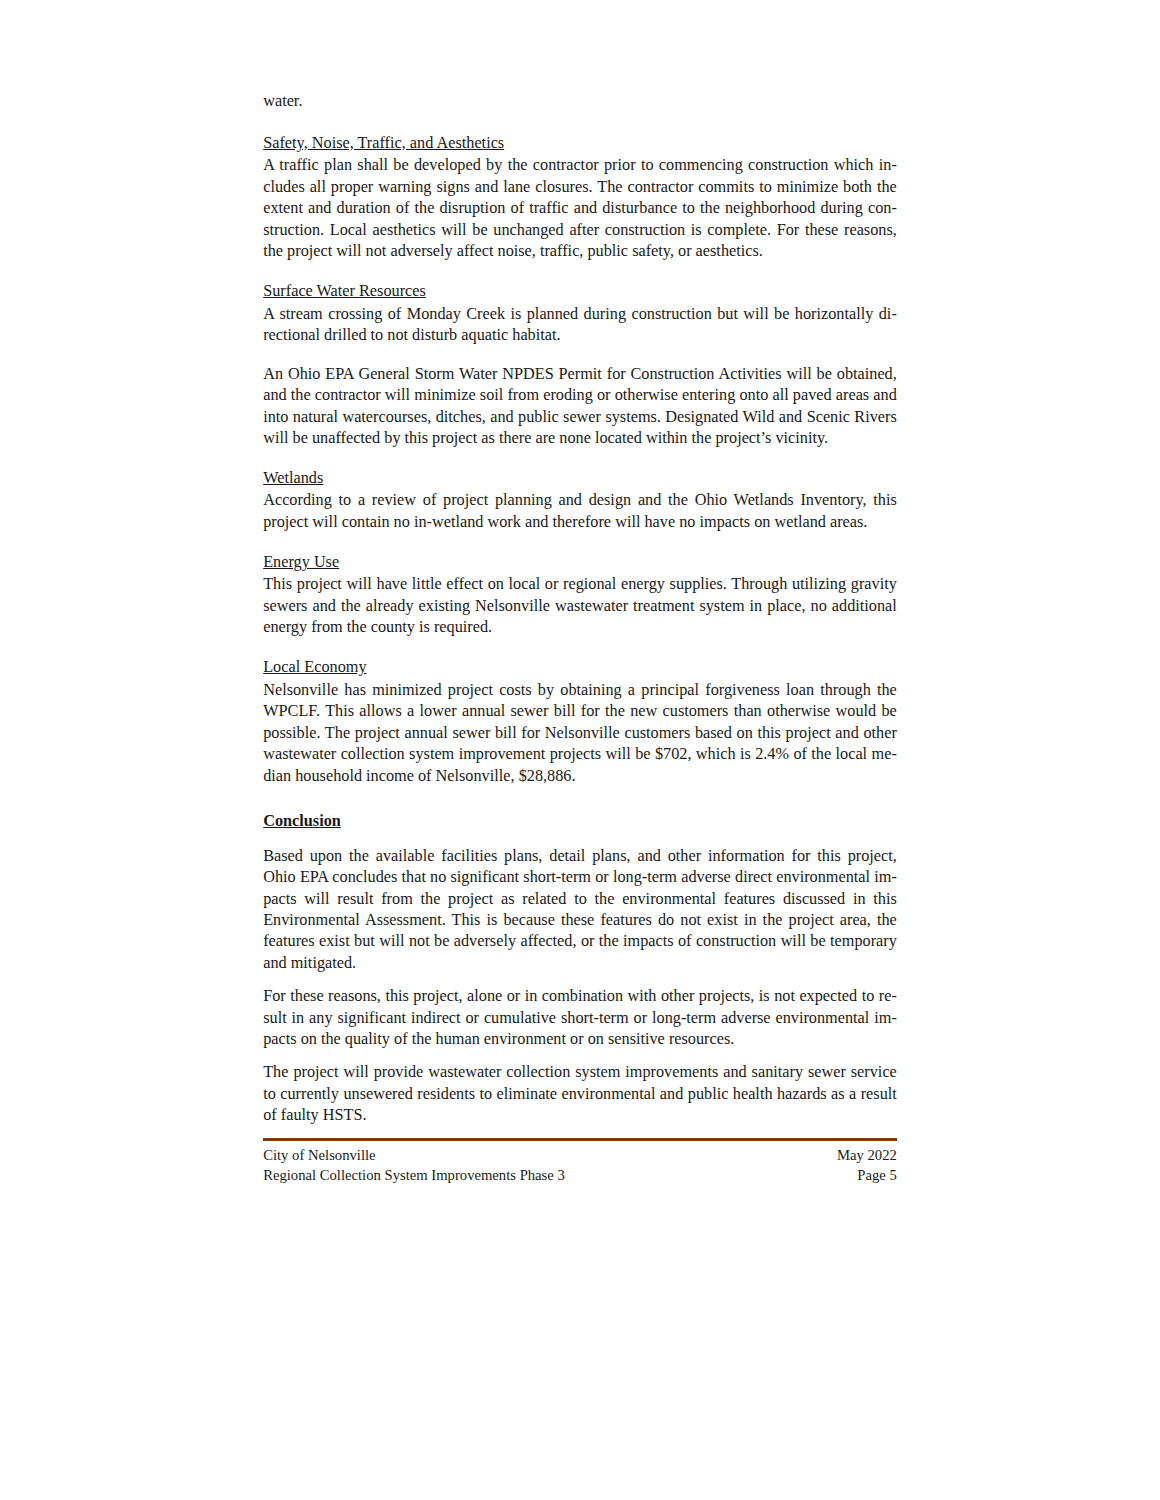water.
Safety, Noise, Traffic, and Aesthetics
A traffic plan shall be developed by the contractor prior to commencing construction which includes all proper warning signs and lane closures. The contractor commits to minimize both the extent and duration of the disruption of traffic and disturbance to the neighborhood during construction. Local aesthetics will be unchanged after construction is complete. For these reasons, the project will not adversely affect noise, traffic, public safety, or aesthetics.
Surface Water Resources
A stream crossing of Monday Creek is planned during construction but will be horizontally directional drilled to not disturb aquatic habitat.
An Ohio EPA General Storm Water NPDES Permit for Construction Activities will be obtained, and the contractor will minimize soil from eroding or otherwise entering onto all paved areas and into natural watercourses, ditches, and public sewer systems. Designated Wild and Scenic Rivers will be unaffected by this project as there are none located within the project’s vicinity.
Wetlands
According to a review of project planning and design and the Ohio Wetlands Inventory, this project will contain no in-wetland work and therefore will have no impacts on wetland areas.
Energy Use
This project will have little effect on local or regional energy supplies. Through utilizing gravity sewers and the already existing Nelsonville wastewater treatment system in place, no additional energy from the county is required.
Local Economy
Nelsonville has minimized project costs by obtaining a principal forgiveness loan through the WPCLF. This allows a lower annual sewer bill for the new customers than otherwise would be possible. The project annual sewer bill for Nelsonville customers based on this project and other wastewater collection system improvement projects will be $702, which is 2.4% of the local median household income of Nelsonville, $28,886.
Conclusion
Based upon the available facilities plans, detail plans, and other information for this project, Ohio EPA concludes that no significant short-term or long-term adverse direct environmental impacts will result from the project as related to the environmental features discussed in this Environmental Assessment. This is because these features do not exist in the project area, the features exist but will not be adversely affected, or the impacts of construction will be temporary and mitigated.
For these reasons, this project, alone or in combination with other projects, is not expected to result in any significant indirect or cumulative short-term or long-term adverse environmental impacts on the quality of the human environment or on sensitive resources.
The project will provide wastewater collection system improvements and sanitary sewer service to currently unsewered residents to eliminate environmental and public health hazards as a result of faulty HSTS.
City of Nelsonville
Regional Collection System Improvements Phase 3
May 2022
Page 5